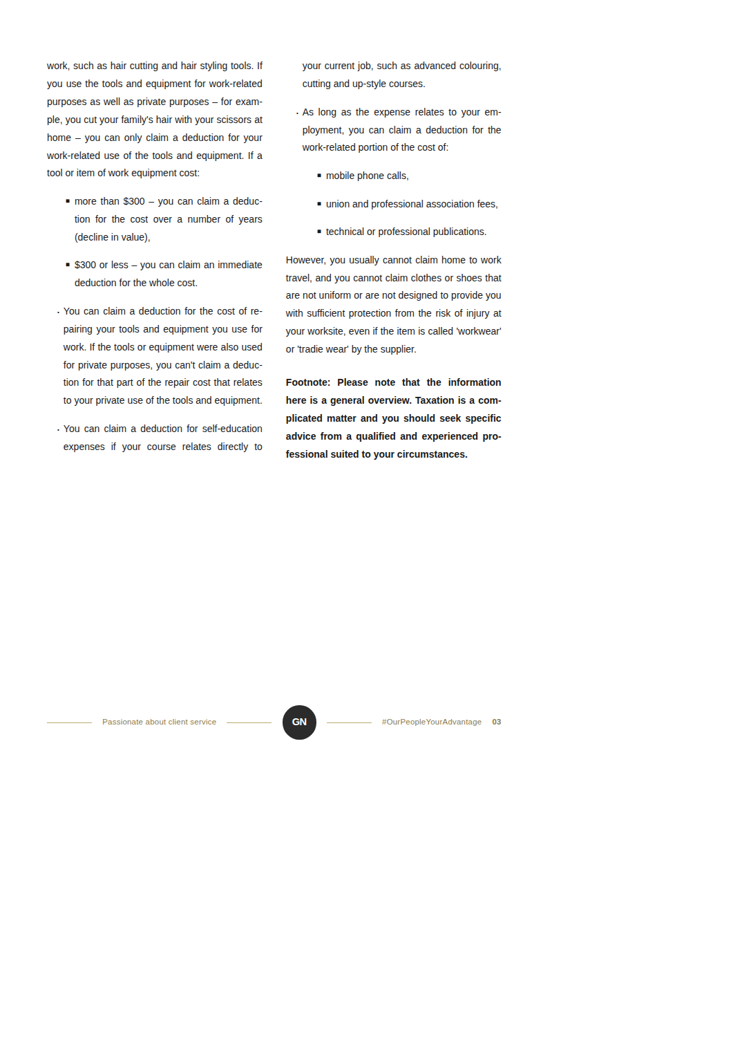work, such as hair cutting and hair styling tools. If you use the tools and equipment for work-related purposes as well as private purposes – for example, you cut your family's hair with your scissors at home – you can only claim a deduction for your work-related use of the tools and equipment. If a tool or item of work equipment cost:
more than $300 – you can claim a deduction for the cost over a number of years (decline in value),
$300 or less – you can claim an immediate deduction for the whole cost.
You can claim a deduction for the cost of repairing your tools and equipment you use for work. If the tools or equipment were also used for private purposes, you can't claim a deduction for that part of the repair cost that relates to your private use of the tools and equipment.
You can claim a deduction for self-education expenses if your course relates directly to your current job, such as advanced colouring, cutting and up-style courses.
As long as the expense relates to your employment, you can claim a deduction for the work-related portion of the cost of:
mobile phone calls,
union and professional association fees,
technical or professional publications.
However, you usually cannot claim home to work travel, and you cannot claim clothes or shoes that are not uniform or are not designed to provide you with sufficient protection from the risk of injury at your worksite, even if the item is called 'workwear' or 'tradie wear' by the supplier.
Footnote: Please note that the information here is a general overview. Taxation is a complicated matter and you should seek specific advice from a qualified and experienced professional suited to your circumstances.
Passionate about client service GN #OurPeopleYourAdvantage 03